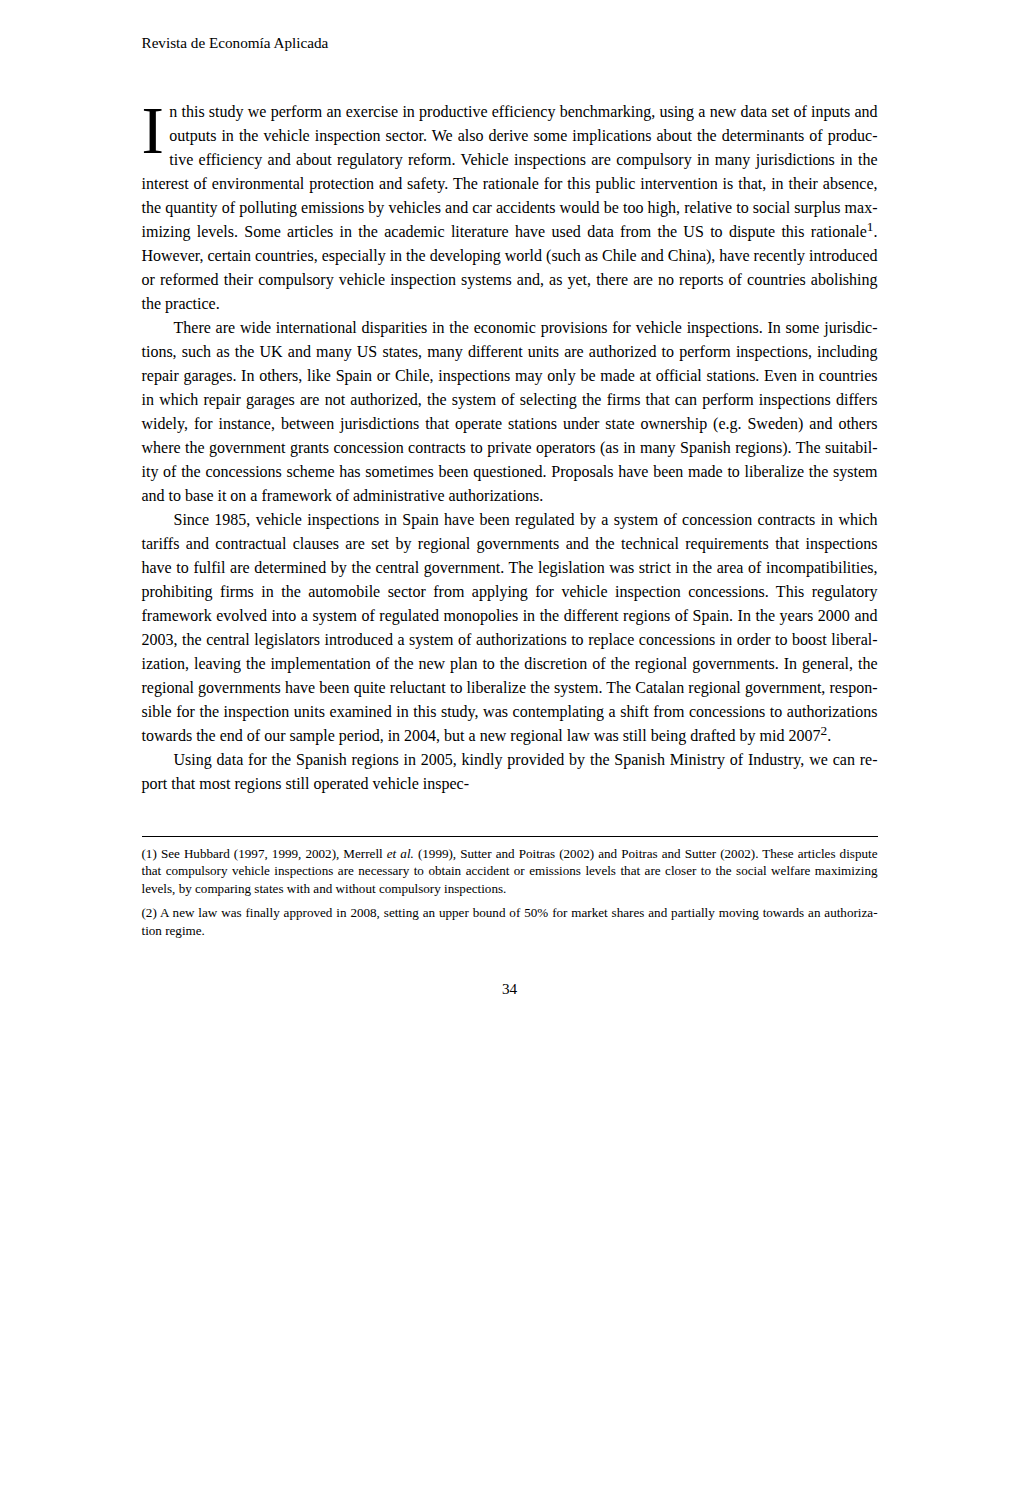Revista de Economía Aplicada
In this study we perform an exercise in productive efficiency benchmarking, using a new data set of inputs and outputs in the vehicle inspection sector. We also derive some implications about the determinants of productive efficiency and about regulatory reform. Vehicle inspections are compulsory in many jurisdictions in the interest of environmental protection and safety. The rationale for this public intervention is that, in their absence, the quantity of polluting emissions by vehicles and car accidents would be too high, relative to social surplus maximizing levels. Some articles in the academic literature have used data from the US to dispute this rationale1. However, certain countries, especially in the developing world (such as Chile and China), have recently introduced or reformed their compulsory vehicle inspection systems and, as yet, there are no reports of countries abolishing the practice.
There are wide international disparities in the economic provisions for vehicle inspections. In some jurisdictions, such as the UK and many US states, many different units are authorized to perform inspections, including repair garages. In others, like Spain or Chile, inspections may only be made at official stations. Even in countries in which repair garages are not authorized, the system of selecting the firms that can perform inspections differs widely, for instance, between jurisdictions that operate stations under state ownership (e.g. Sweden) and others where the government grants concession contracts to private operators (as in many Spanish regions). The suitability of the concessions scheme has sometimes been questioned. Proposals have been made to liberalize the system and to base it on a framework of administrative authorizations.
Since 1985, vehicle inspections in Spain have been regulated by a system of concession contracts in which tariffs and contractual clauses are set by regional governments and the technical requirements that inspections have to fulfil are determined by the central government. The legislation was strict in the area of incompatibilities, prohibiting firms in the automobile sector from applying for vehicle inspection concessions. This regulatory framework evolved into a system of regulated monopolies in the different regions of Spain. In the years 2000 and 2003, the central legislators introduced a system of authorizations to replace concessions in order to boost liberalization, leaving the implementation of the new plan to the discretion of the regional governments. In general, the regional governments have been quite reluctant to liberalize the system. The Catalan regional government, responsible for the inspection units examined in this study, was contemplating a shift from concessions to authorizations towards the end of our sample period, in 2004, but a new regional law was still being drafted by mid 20072.
Using data for the Spanish regions in 2005, kindly provided by the Spanish Ministry of Industry, we can report that most regions still operated vehicle inspec-
(1) See Hubbard (1997, 1999, 2002), Merrell et al. (1999), Sutter and Poitras (2002) and Poitras and Sutter (2002). These articles dispute that compulsory vehicle inspections are necessary to obtain accident or emissions levels that are closer to the social welfare maximizing levels, by comparing states with and without compulsory inspections.
(2) A new law was finally approved in 2008, setting an upper bound of 50% for market shares and partially moving towards an authorization regime.
34